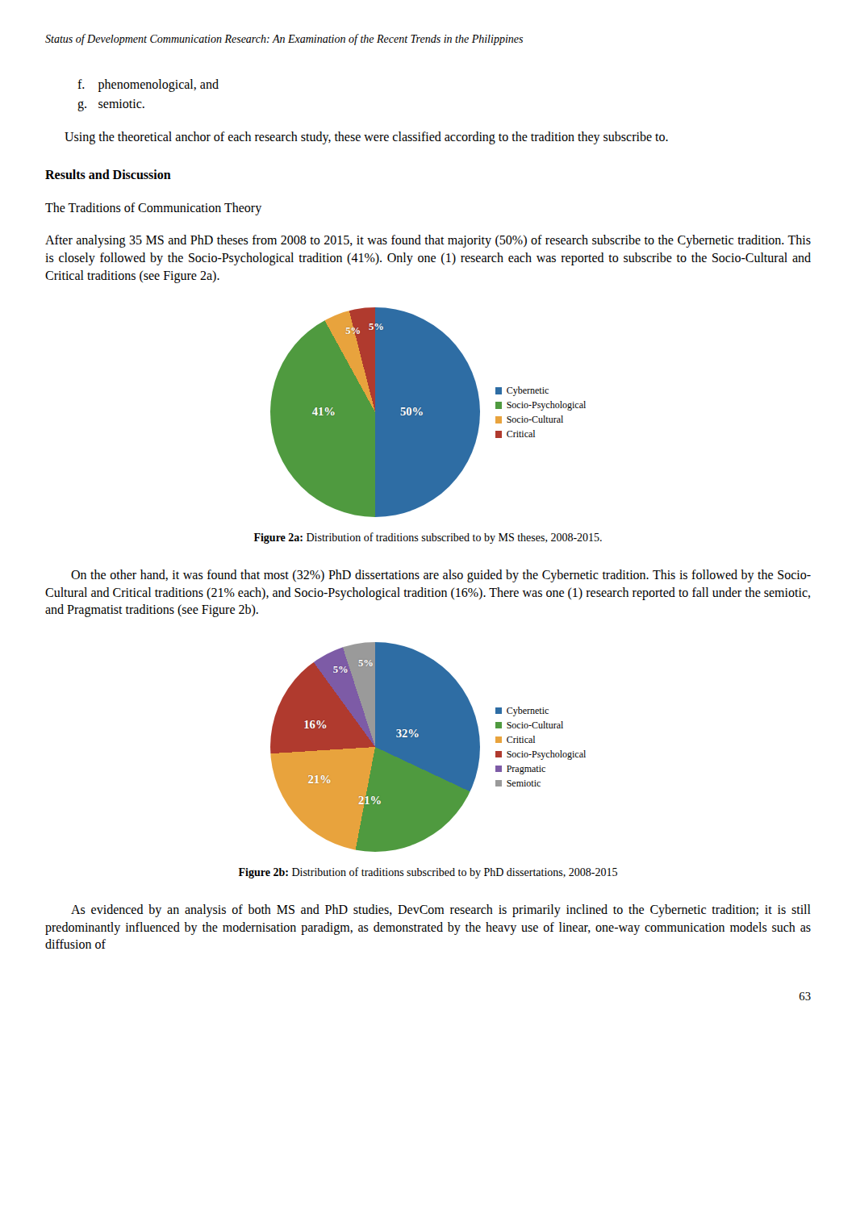Status of Development Communication Research: An Examination of the Recent Trends in the Philippines
f. phenomenological, and
g. semiotic.
Using the theoretical anchor of each research study, these were classified according to the tradition they subscribe to.
Results and Discussion
The Traditions of Communication Theory
After analysing 35 MS and PhD theses from 2008 to 2015, it was found that majority (50%) of research subscribe to the Cybernetic tradition. This is closely followed by the Socio-Psychological tradition (41%). Only one (1) research each was reported to subscribe to the Socio-Cultural and Critical traditions (see Figure 2a).
50% 41% 5% 5%
Cybernetic
Socio-Psychological
Socio-Cultural
Critical
Figure 2a: Distribution of traditions subscribed to by MS theses, 2008-2015.
On the other hand, it was found that most (32%) PhD dissertations are also guided by the Cybernetic tradition. This is followed by the Socio-Cultural and Critical traditions (21% each), and Socio-Psychological tradition (16%). There was one (1) research reported to fall under the semiotic, and Pragmatist traditions (see Figure 2b).
32% 21% 21% 16% 5% 5%
Cybernetic
Socio-Cultural
Critical
Socio-Psychological
Pragmatic
Semiotic
Figure 2b: Distribution of traditions subscribed to by PhD dissertations, 2008-2015
As evidenced by an analysis of both MS and PhD studies, DevCom research is primarily inclined to the Cybernetic tradition; it is still predominantly influenced by the modernisation paradigm, as demonstrated by the heavy use of linear, one-way communication models such as diffusion of
63